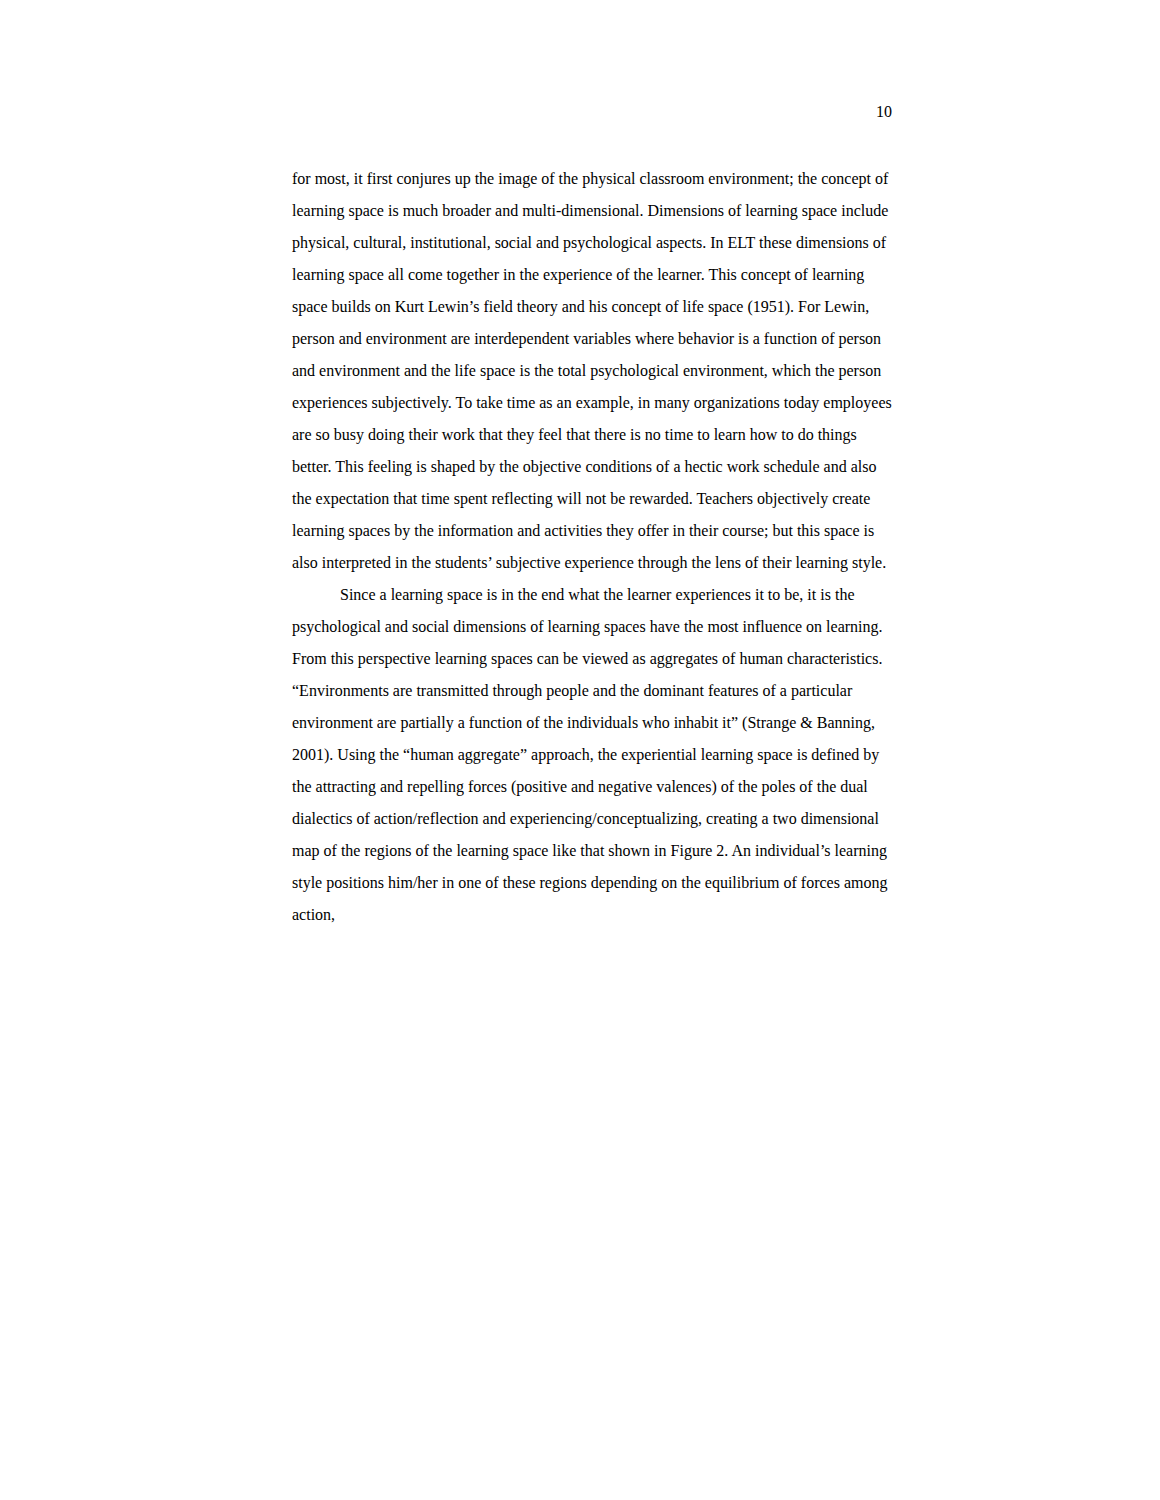10
for most, it first conjures up the image of the physical classroom environment; the concept of learning space is much broader and multi-dimensional. Dimensions of learning space include physical, cultural, institutional, social and psychological aspects. In ELT these dimensions of learning space all come together in the experience of the learner. This concept of learning space builds on Kurt Lewin’s field theory and his concept of life space (1951). For Lewin, person and environment are interdependent variables where behavior is a function of person and environment and the life space is the total psychological environment, which the person experiences subjectively. To take time as an example, in many organizations today employees are so busy doing their work that they feel that there is no time to learn how to do things better. This feeling is shaped by the objective conditions of a hectic work schedule and also the expectation that time spent reflecting will not be rewarded. Teachers objectively create learning spaces by the information and activities they offer in their course; but this space is also interpreted in the students’ subjective experience through the lens of their learning style.
Since a learning space is in the end what the learner experiences it to be, it is the psychological and social dimensions of learning spaces have the most influence on learning. From this perspective learning spaces can be viewed as aggregates of human characteristics. “Environments are transmitted through people and the dominant features of a particular environment are partially a function of the individuals who inhabit it” (Strange & Banning, 2001). Using the “human aggregate” approach, the experiential learning space is defined by the attracting and repelling forces (positive and negative valences) of the poles of the dual dialectics of action/reflection and experiencing/conceptualizing, creating a two dimensional map of the regions of the learning space like that shown in Figure 2. An individual’s learning style positions him/her in one of these regions depending on the equilibrium of forces among action,